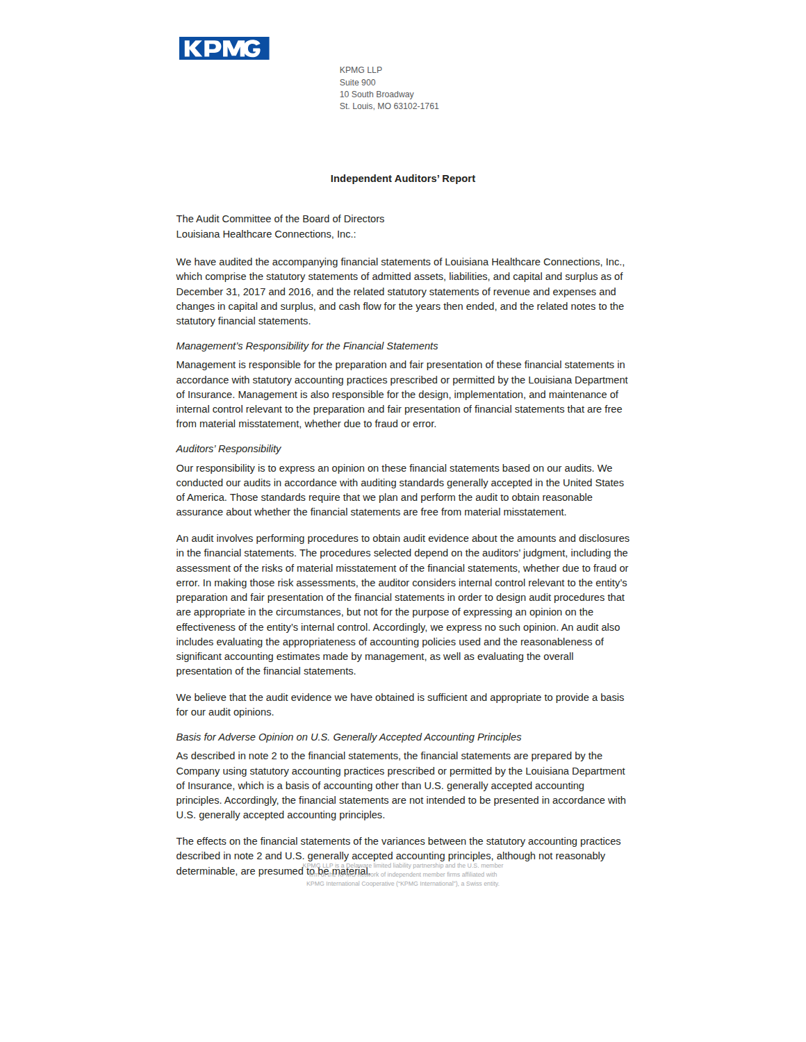KPMG LLP
Suite 900
10 South Broadway
St. Louis, MO 63102-1761
Independent Auditors’ Report
The Audit Committee of the Board of Directors
Louisiana Healthcare Connections, Inc.:
We have audited the accompanying financial statements of Louisiana Healthcare Connections, Inc., which comprise the statutory statements of admitted assets, liabilities, and capital and surplus as of December 31, 2017 and 2016, and the related statutory statements of revenue and expenses and changes in capital and surplus, and cash flow for the years then ended, and the related notes to the statutory financial statements.
Management’s Responsibility for the Financial Statements
Management is responsible for the preparation and fair presentation of these financial statements in accordance with statutory accounting practices prescribed or permitted by the Louisiana Department of Insurance. Management is also responsible for the design, implementation, and maintenance of internal control relevant to the preparation and fair presentation of financial statements that are free from material misstatement, whether due to fraud or error.
Auditors’ Responsibility
Our responsibility is to express an opinion on these financial statements based on our audits. We conducted our audits in accordance with auditing standards generally accepted in the United States of America. Those standards require that we plan and perform the audit to obtain reasonable assurance about whether the financial statements are free from material misstatement.
An audit involves performing procedures to obtain audit evidence about the amounts and disclosures in the financial statements. The procedures selected depend on the auditors’ judgment, including the assessment of the risks of material misstatement of the financial statements, whether due to fraud or error. In making those risk assessments, the auditor considers internal control relevant to the entity’s preparation and fair presentation of the financial statements in order to design audit procedures that are appropriate in the circumstances, but not for the purpose of expressing an opinion on the effectiveness of the entity’s internal control. Accordingly, we express no such opinion. An audit also includes evaluating the appropriateness of accounting policies used and the reasonableness of significant accounting estimates made by management, as well as evaluating the overall presentation of the financial statements.
We believe that the audit evidence we have obtained is sufficient and appropriate to provide a basis for our audit opinions.
Basis for Adverse Opinion on U.S. Generally Accepted Accounting Principles
As described in note 2 to the financial statements, the financial statements are prepared by the Company using statutory accounting practices prescribed or permitted by the Louisiana Department of Insurance, which is a basis of accounting other than U.S. generally accepted accounting principles. Accordingly, the financial statements are not intended to be presented in accordance with U.S. generally accepted accounting principles.
The effects on the financial statements of the variances between the statutory accounting practices described in note 2 and U.S. generally accepted accounting principles, although not reasonably determinable, are presumed to be material.
KPMG LLP is a Delaware limited liability partnership and the U.S. member
firm of the KPMG network of independent member firms affiliated with
KPMG International Cooperative (“KPMG International”), a Swiss entity.